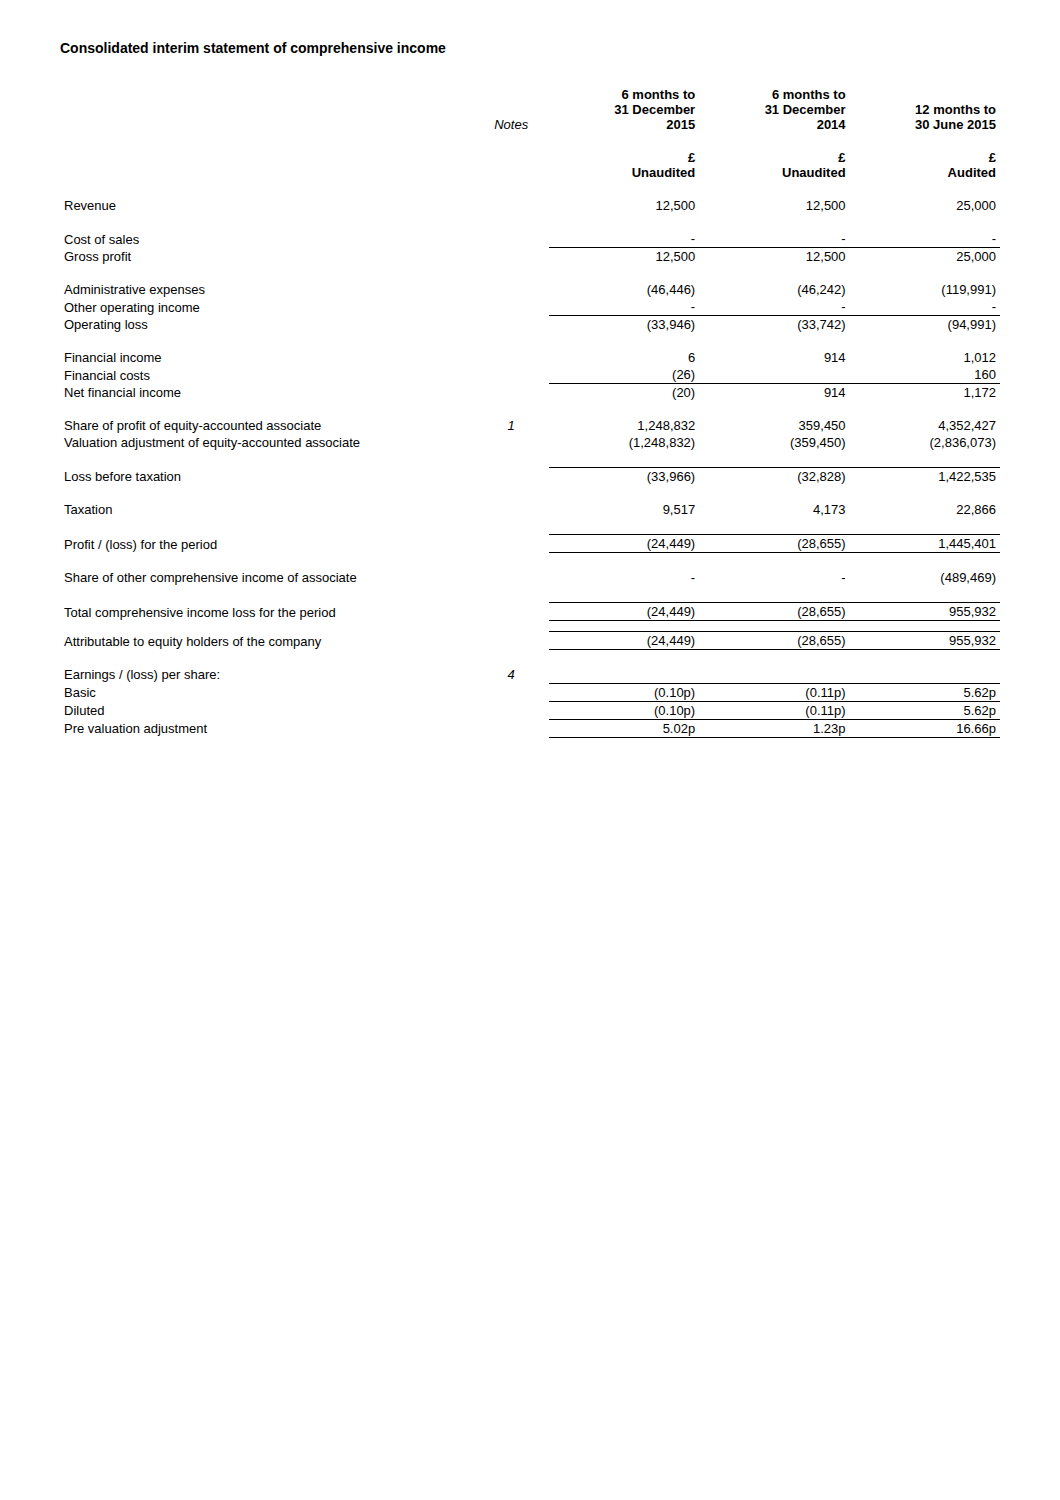Consolidated interim statement of comprehensive income
| | Notes | 6 months to 31 December 2015 | 6 months to 31 December 2014 | 12 months to 30 June 2015 |
| --- | --- | --- | --- | --- |
| | | £ Unaudited | £ Unaudited | £ Audited |
| Revenue | | 12,500 | 12,500 | 25,000 |
| Cost of sales | | - | - | - |
| Gross profit | | 12,500 | 12,500 | 25,000 |
| Administrative expenses | | (46,446) | (46,242) | (119,991) |
| Other operating income | | - | - | - |
| Operating loss | | (33,946) | (33,742) | (94,991) |
| Financial income | | 6 | 914 | 1,012 |
| Financial costs | | (26) | | 160 |
| Net financial income | | (20) | 914 | 1,172 |
| Share of profit of equity-accounted associate | 1 | 1,248,832 | 359,450 | 4,352,427 |
| Valuation adjustment of equity-accounted associate | | (1,248,832) | (359,450) | (2,836,073) |
| Loss before taxation | | (33,966) | (32,828) | 1,422,535 |
| Taxation | | 9,517 | 4,173 | 22,866 |
| Profit / (loss) for the period | | (24,449) | (28,655) | 1,445,401 |
| Share of other comprehensive income of associate | | - | - | (489,469) |
| Total comprehensive income loss for the period | | (24,449) | (28,655) | 955,932 |
| Attributable to equity holders of the company | | (24,449) | (28,655) | 955,932 |
| Earnings / (loss) per share: | 4 | | | |
| Basic | | (0.10p) | (0.11p) | 5.62p |
| Diluted | | (0.10p) | (0.11p) | 5.62p |
| Pre valuation adjustment | | 5.02p | 1.23p | 16.66p |